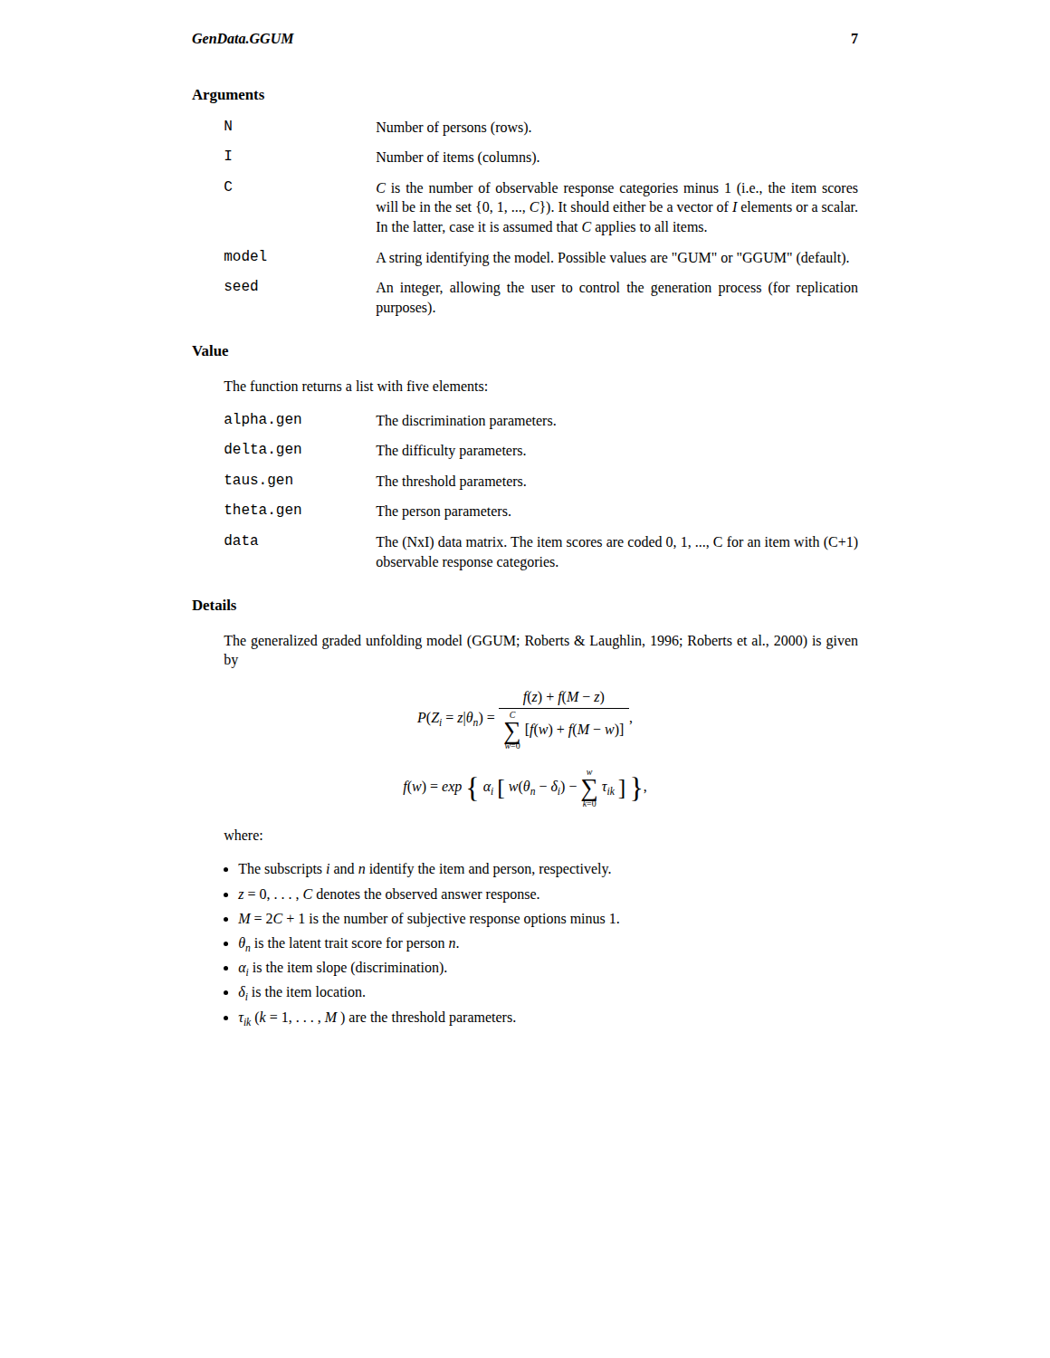GenData.GGUM 7
Arguments
N
Number of persons (rows).
I
Number of items (columns).
C
C is the number of observable response categories minus 1 (i.e., the item scores will be in the set {0, 1, ..., C}). It should either be a vector of I elements or a scalar. In the latter, case it is assumed that C applies to all items.
model
A string identifying the model. Possible values are "GUM" or "GGUM" (default).
seed
An integer, allowing the user to control the generation process (for replication purposes).
Value
The function returns a list with five elements:
alpha.gen
The discrimination parameters.
delta.gen
The difficulty parameters.
taus.gen
The threshold parameters.
theta.gen
The person parameters.
data
The (NxI) data matrix. The item scores are coded 0, 1, ..., C for an item with (C+1) observable response categories.
Details
The generalized graded unfolding model (GGUM; Roberts & Laughlin, 1996; Roberts et al., 2000) is given by
P(Zi = z|θn) = f(z) + f(M − z) C ∑ w=0 [f(w) + f(M − w)] ,
f(w) = exp { αi [ w(θn − δi) − w ∑ k=0 τik ] },
where:
The subscripts i and n identify the item and person, respectively.
z = 0, . . . , C denotes the observed answer response.
M = 2C + 1 is the number of subjective response options minus 1.
θn is the latent trait score for person n.
αi is the item slope (discrimination).
δi is the item location.
τik (k = 1, . . . , M ) are the threshold parameters.